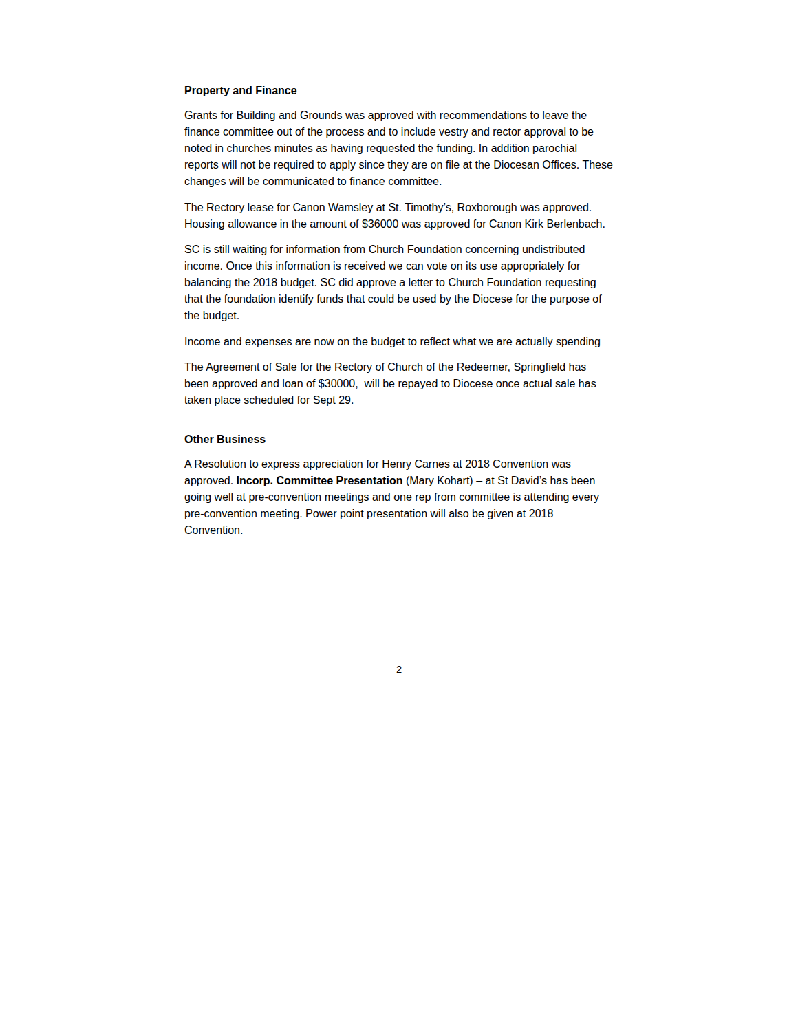Property and Finance
Grants for Building and Grounds was approved with recommendations to leave the finance committee out of the process and to include vestry and rector approval to be noted in churches minutes as having requested the funding. In addition parochial reports will not be required to apply since they are on file at the Diocesan Offices. These changes will be communicated to finance committee.
The Rectory lease for Canon Wamsley at St. Timothy’s, Roxborough was approved. Housing allowance in the amount of $36000 was approved for Canon Kirk Berlenbach.
SC is still waiting for information from Church Foundation concerning undistributed income. Once this information is received we can vote on its use appropriately for balancing the 2018 budget. SC did approve a letter to Church Foundation requesting that the foundation identify funds that could be used by the Diocese for the purpose of the budget.
Income and expenses are now on the budget to reflect what we are actually spending
The Agreement of Sale for the Rectory of Church of the Redeemer, Springfield has been approved and loan of $30000, will be repayed to Diocese once actual sale has taken place scheduled for Sept 29.
Other Business
A Resolution to express appreciation for Henry Carnes at 2018 Convention was approved. Incorp. Committee Presentation (Mary Kohart) – at St David’s has been going well at pre-convention meetings and one rep from committee is attending every pre-convention meeting. Power point presentation will also be given at 2018 Convention.
2